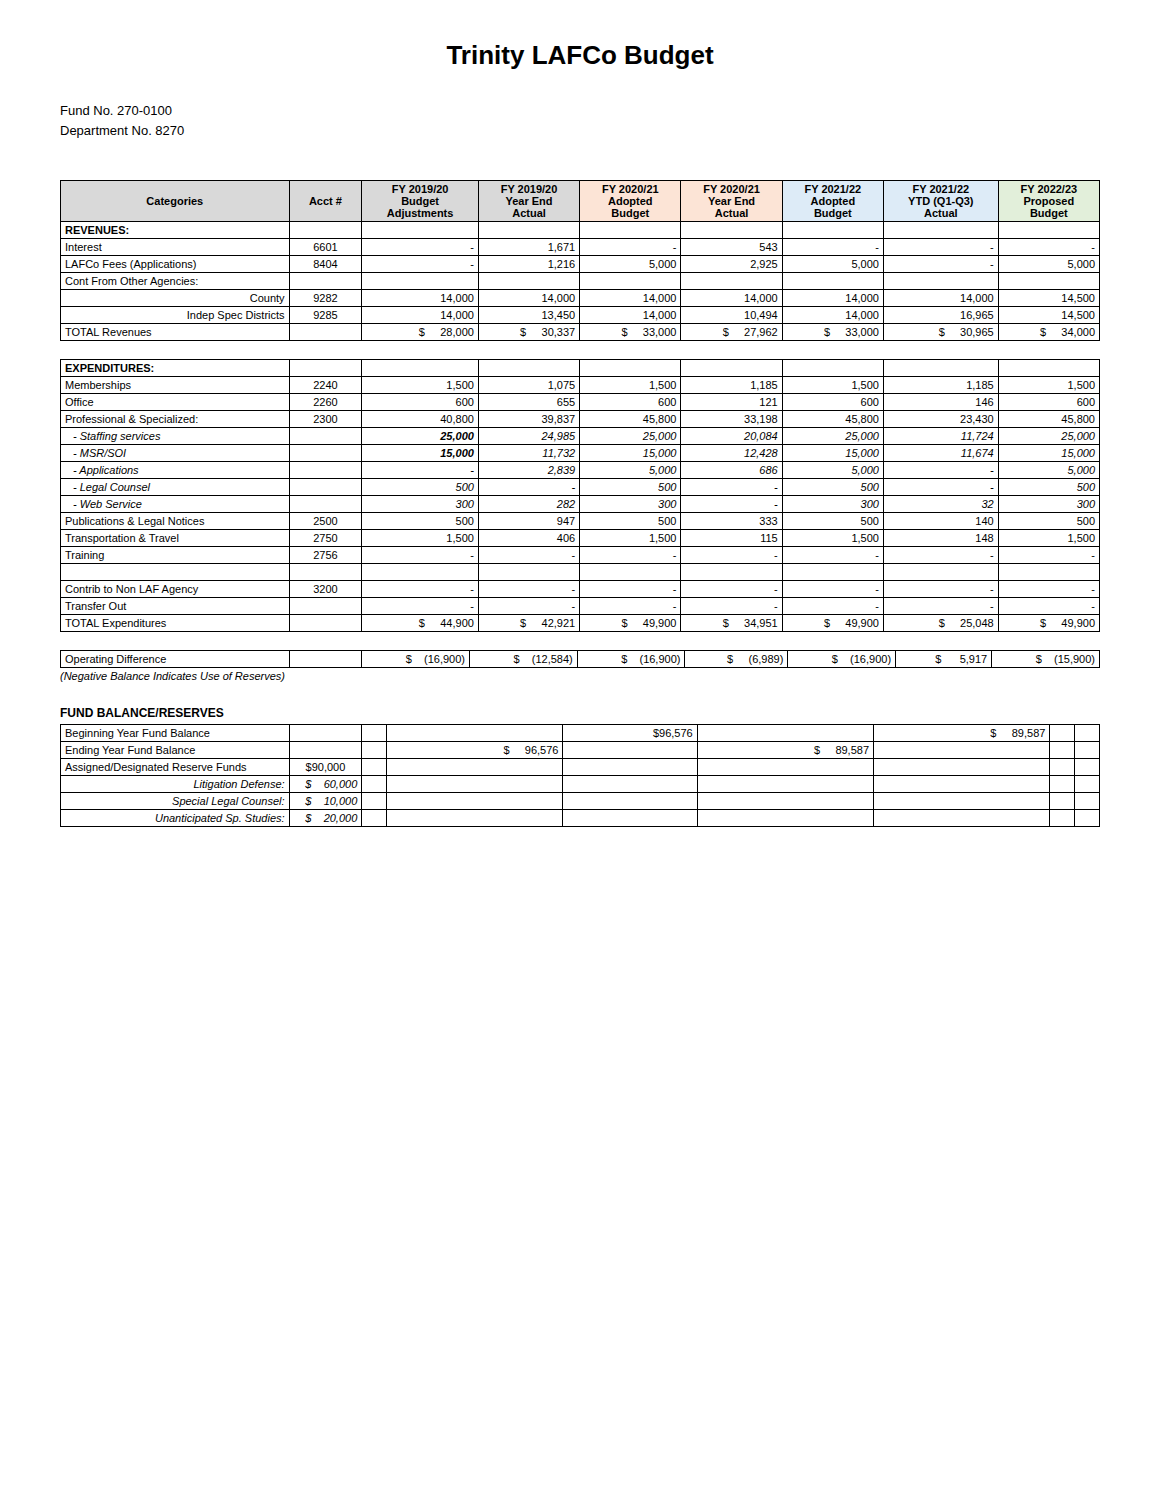Trinity LAFCo Budget
Fund No. 270-0100
Department No. 8270
| Categories | Acct # | FY 2019/20 Budget Adjustments | FY 2019/20 Year End Actual | FY 2020/21 Adopted Budget | FY 2020/21 Year End Actual | FY 2021/22 Adopted Budget | FY 2021/22 YTD (Q1-Q3) Actual | FY 2022/23 Proposed Budget |
| --- | --- | --- | --- | --- | --- | --- | --- | --- |
| REVENUES: | | | | | | | | |
| Interest | 6601 | - | 1,671 | - | 543 | - | - | - |
| LAFCo Fees (Applications) | 8404 | - | 1,216 | 5,000 | 2,925 | 5,000 | - | 5,000 |
| Cont From Other Agencies: | | | | | | | | |
| County | 9282 | 14,000 | 14,000 | 14,000 | 14,000 | 14,000 | 14,000 | 14,500 |
| Indep Spec Districts | 9285 | 14,000 | 13,450 | 14,000 | 10,494 | 14,000 | 16,965 | 14,500 |
| TOTAL Revenues | | $ 28,000 | $ 30,337 | $ 33,000 | $ 27,962 | $ 33,000 | $ 30,965 | $ 34,000 |
| EXPENDITURES: | | | | | | | | |
| Memberships | 2240 | 1,500 | 1,075 | 1,500 | 1,185 | 1,500 | 1,185 | 1,500 |
| Office | 2260 | 600 | 655 | 600 | 121 | 600 | 146 | 600 |
| Professional & Specialized: | 2300 | 40,800 | 39,837 | 45,800 | 33,198 | 45,800 | 23,430 | 45,800 |
| - Staffing services | | 25,000 | 24,985 | 25,000 | 20,084 | 25,000 | 11,724 | 25,000 |
| - MSR/SOI | | 15,000 | 11,732 | 15,000 | 12,428 | 15,000 | 11,674 | 15,000 |
| - Applications | | - | 2,839 | 5,000 | 686 | 5,000 | - | 5,000 |
| - Legal Counsel | | 500 | - | 500 | - | 500 | - | 500 |
| - Web Service | | 300 | 282 | 300 | - | 300 | 32 | 300 |
| Publications & Legal Notices | 2500 | 500 | 947 | 500 | 333 | 500 | 140 | 500 |
| Transportation & Travel | 2750 | 1,500 | 406 | 1,500 | 115 | 1,500 | 148 | 1,500 |
| Training | 2756 | - | - | - | - | - | - | - |
| Contrib to Non LAF Agency | 3200 | - | - | - | - | - | - | - |
| Transfer Out | | - | - | - | - | - | - | - |
| TOTAL Expenditures | | $ 44,900 | $ 42,921 | $ 49,900 | $ 34,951 | $ 49,900 | $ 25,048 | $ 49,900 |
| Operating Difference | | $ (16,900) | $ (12,584) | $ (16,900) | $ (6,989) | $ (16,900) | $ 5,917 | $ (15,900) |
(Negative Balance Indicates Use of Reserves)
FUND BALANCE/RESERVES
| Beginning Year Fund Balance | | | | $96,576 | | $ 89,587 | | |
| Ending Year Fund Balance | | | $ 96,576 | | $ 89,587 | | | |
| Assigned/Designated Reserve Funds | $90,000 | | | | | | | |
| Litigation Defense: | $ 60,000 | | | | | | | |
| Special Legal Counsel: | $ 10,000 | | | | | | | |
| Unanticipated Sp. Studies: | $ 20,000 | | | | | | | |